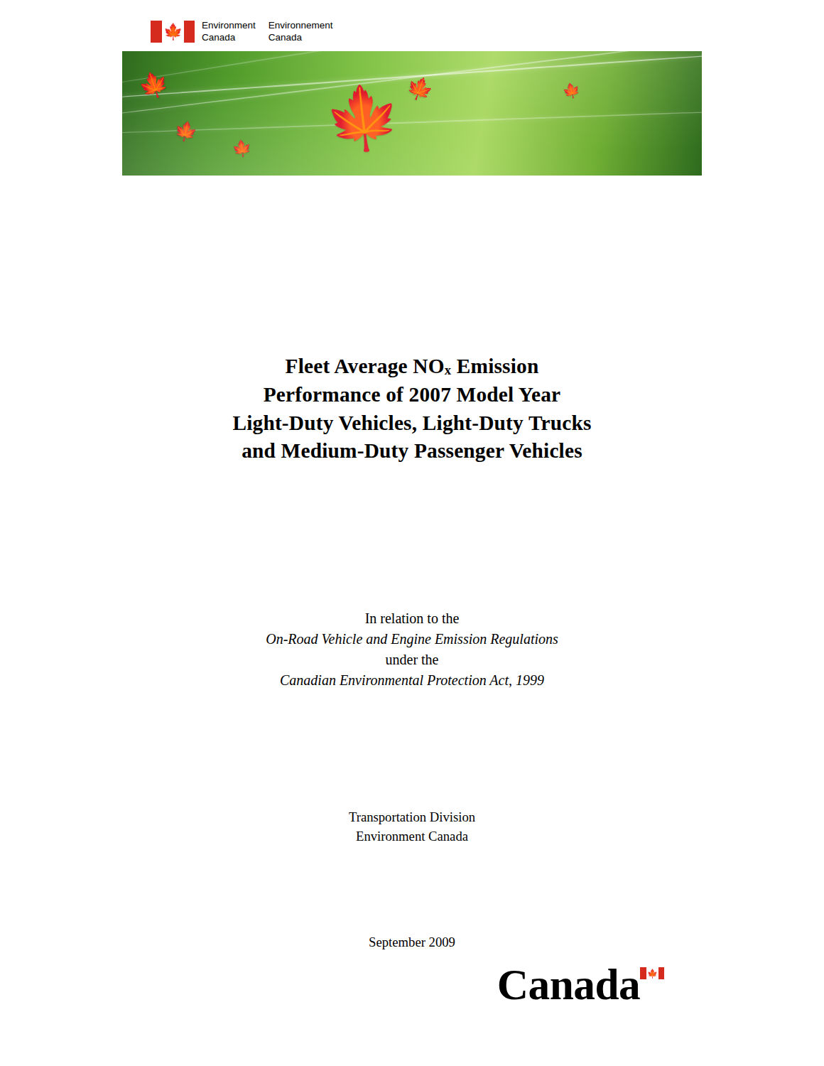🍁
Environment
Canada Environnement
Canada
🍁 🍁 🍁 🍁 🍁 🍁
Fleet Average NOx Emission
Performance of 2007 Model Year
Light-Duty Vehicles, Light-Duty Trucks
and Medium-Duty Passenger Vehicles
In relation to the
On-Road Vehicle and Engine Emission Regulations
under the
Canadian Environmental Protection Act, 1999
Transportation Division
Environment Canada
September 2009
Canada 🍁